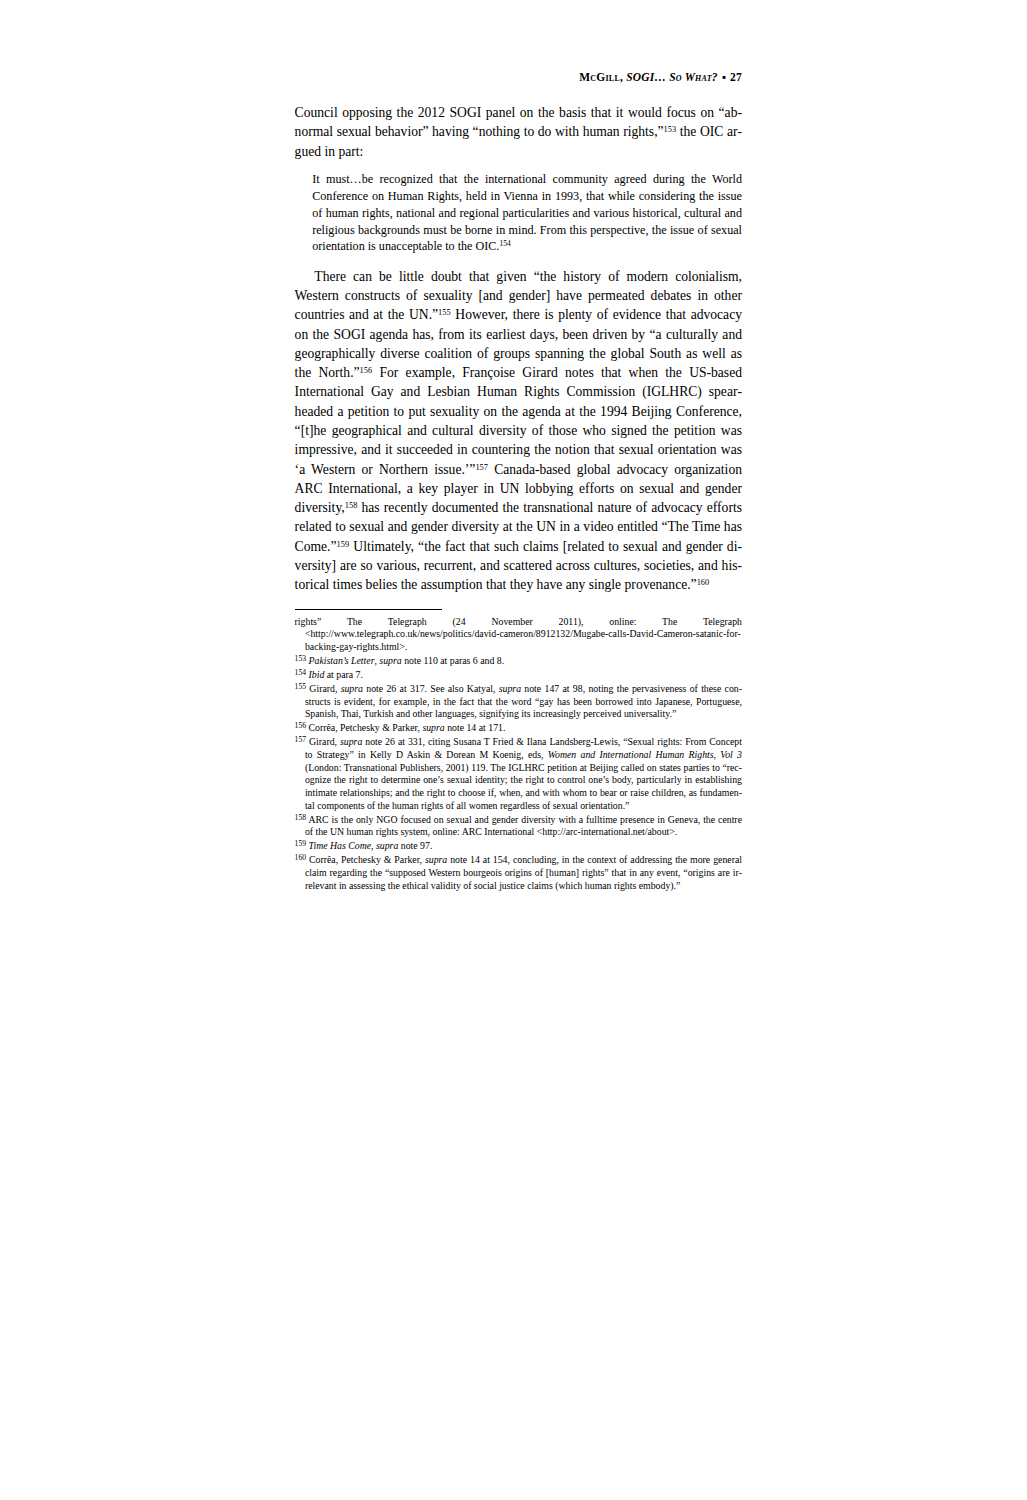McGill, SOGI… So What?▪27
Council opposing the 2012 SOGI panel on the basis that it would focus on “abnormal sexual behavior” having “nothing to do with human rights,”153 the OIC argued in part:
It must…be recognized that the international community agreed during the World Conference on Human Rights, held in Vienna in 1993, that while considering the issue of human rights, national and regional particularities and various historical, cultural and religious backgrounds must be borne in mind. From this perspective, the issue of sexual orientation is unacceptable to the OIC.154
There can be little doubt that given “the history of modern colonialism, Western constructs of sexuality [and gender] have permeated debates in other countries and at the UN.”155 However, there is plenty of evidence that advocacy on the SOGI agenda has, from its earliest days, been driven by “a culturally and geographically diverse coalition of groups spanning the global South as well as the North.”156 For example, Françoise Girard notes that when the US-based International Gay and Lesbian Human Rights Commission (IGLHRC) spearheaded a petition to put sexuality on the agenda at the 1994 Beijing Conference, “[t]he geographical and cultural diversity of those who signed the petition was impressive, and it succeeded in countering the notion that sexual orientation was ‘a Western or Northern issue.’”157 Canada-based global advocacy organization ARC International, a key player in UN lobbying efforts on sexual and gender diversity,158 has recently documented the transnational nature of advocacy efforts related to sexual and gender diversity at the UN in a video entitled “The Time has Come.”159 Ultimately, “the fact that such claims [related to sexual and gender diversity] are so various, recurrent, and scattered across cultures, societies, and historical times belies the assumption that they have any single provenance.”160
rights” The Telegraph (24 November 2011), online: The Telegraph <http://www.telegraph.co.uk/news/politics/david-cameron/8912132/Mugabe-calls-David-Cameron-satanic-for-backing-gay-rights.html>.
153 Pakistan’s Letter, supra note 110 at paras 6 and 8.
154 Ibid at para 7.
155 Girard, supra note 26 at 317. See also Katyal, supra note 147 at 98, noting the pervasiveness of these constructs is evident, for example, in the fact that the word “gay has been borrowed into Japanese, Portuguese, Spanish, Thai, Turkish and other languages, signifying its increasingly perceived universality.”
156 Corrêa, Petchesky & Parker, supra note 14 at 171.
157 Girard, supra note 26 at 331, citing Susana T Fried & Ilana Landsberg-Lewis, “Sexual rights: From Concept to Strategy” in Kelly D Askin & Dorean M Koenig, eds, Women and International Human Rights, Vol 3 (London: Transnational Publishers, 2001) 119. The IGLHRC petition at Beijing called on states parties to “recognize the right to determine one’s sexual identity; the right to control one’s body, particularly in establishing intimate relationships; and the right to choose if, when, and with whom to bear or raise children, as fundamental components of the human rights of all women regardless of sexual orientation.”
158 ARC is the only NGO focused on sexual and gender diversity with a fulltime presence in Geneva, the centre of the UN human rights system, online: ARC International <http://arc-international.net/about>.
159 Time Has Come, supra note 97.
160 Corrêa, Petchesky & Parker, supra note 14 at 154, concluding, in the context of addressing the more general claim regarding the “supposed Western bourgeois origins of [human] rights” that in any event, “origins are irrelevant in assessing the ethical validity of social justice claims (which human rights embody).”